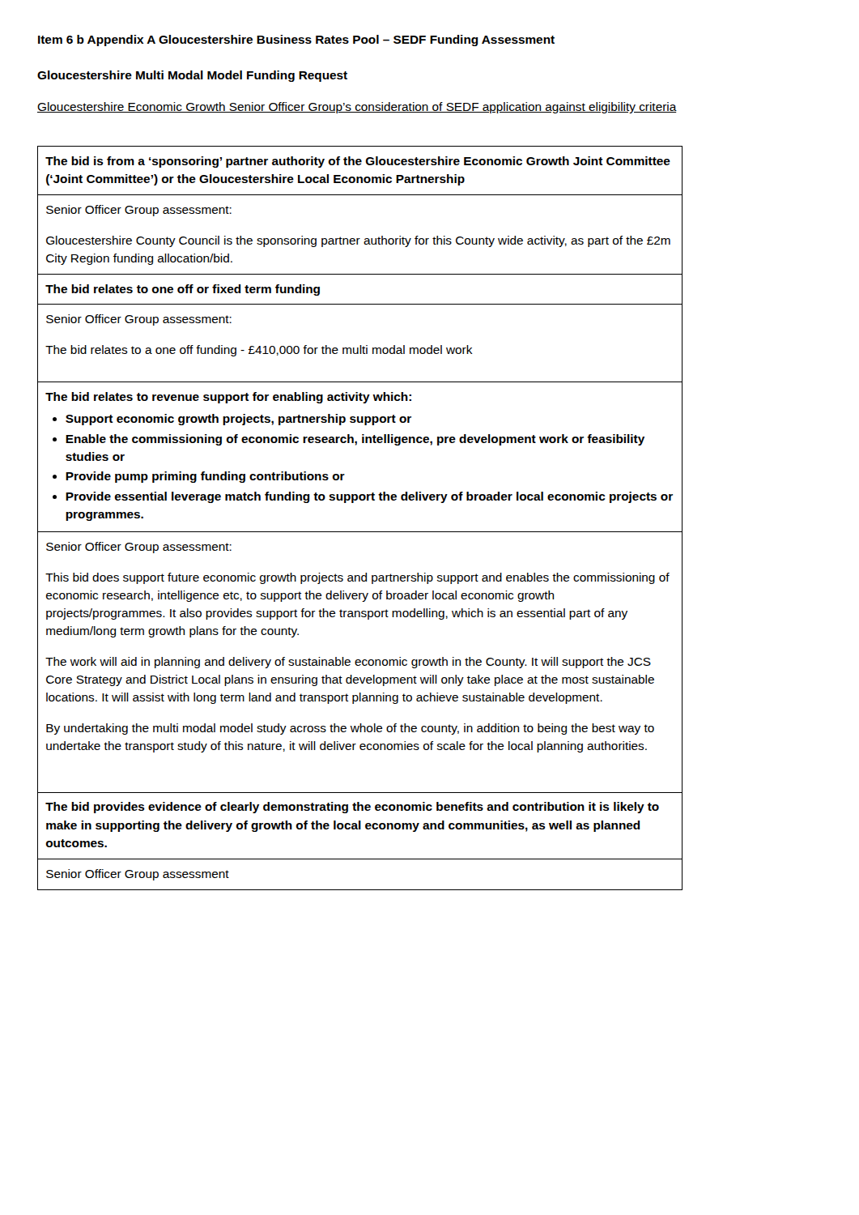Item 6 b Appendix A Gloucestershire Business Rates Pool – SEDF Funding Assessment
Gloucestershire Multi Modal Model Funding Request
Gloucestershire Economic Growth Senior Officer Group’s consideration of SEDF application against eligibility criteria
| The bid is from a ‘sponsoring’ partner authority of the Gloucestershire Economic Growth Joint Committee (‘Joint Committee’) or the Gloucestershire Local Economic Partnership |
| Senior Officer Group assessment: Gloucestershire County Council is the sponsoring partner authority for this County wide activity, as part of the £2m City Region funding allocation/bid. |
| The bid relates to one off or fixed term funding |
| Senior Officer Group assessment: The bid relates to a one off funding - £410,000 for the multi modal model work |
| The bid relates to revenue support for enabling activity which: Support economic growth projects, partnership support or Enable the commissioning of economic research, intelligence, pre development work or feasibility studies or Provide pump priming funding contributions or Provide essential leverage match funding to support the delivery of broader local economic projects or programmes. |
| Senior Officer Group assessment: This bid does support future economic growth projects and partnership support and enables the commissioning of economic research, intelligence etc, to support the delivery of broader local economic growth projects/programmes. It also provides support for the transport modelling, which is an essential part of any medium/long term growth plans for the county. The work will aid in planning and delivery of sustainable economic growth in the County. It will support the JCS Core Strategy and District Local plans in ensuring that development will only take place at the most sustainable locations. It will assist with long term land and transport planning to achieve sustainable development. By undertaking the multi modal model study across the whole of the county, in addition to being the best way to undertake the transport study of this nature, it will deliver economies of scale for the local planning authorities. |
| The bid provides evidence of clearly demonstrating the economic benefits and contribution it is likely to make in supporting the delivery of growth of the local economy and communities, as well as planned outcomes. |
| Senior Officer Group assessment |